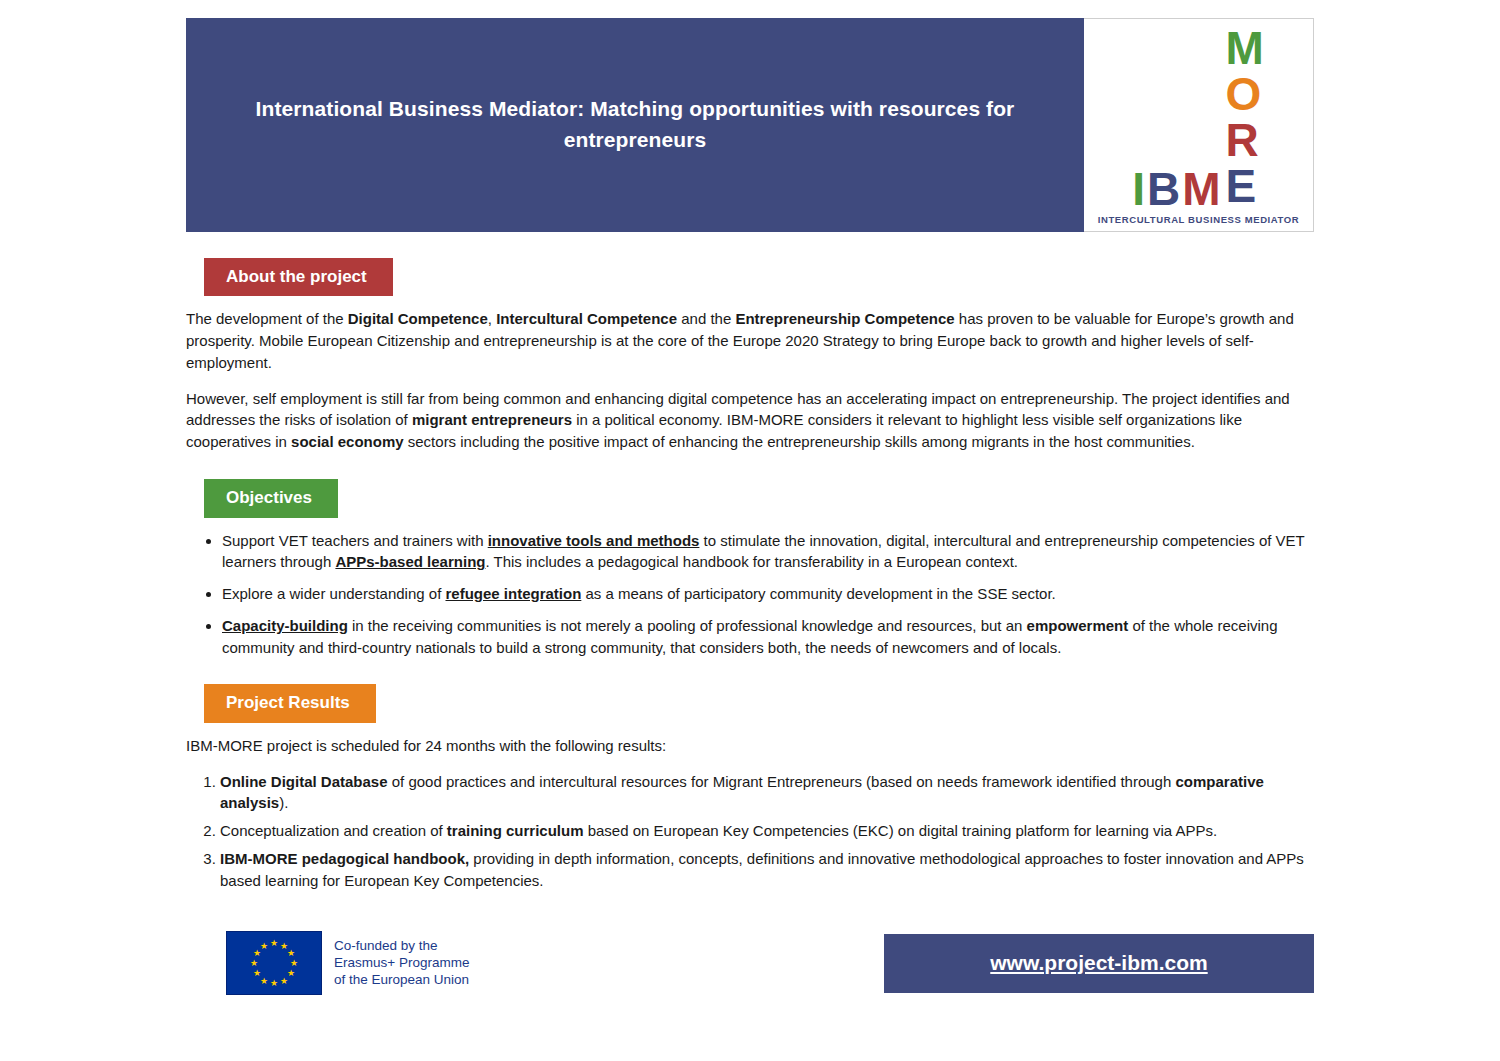International Business Mediator: Matching opportunities with resources for entrepreneurs
IBM MORE
Intercultural Business Mediator
About the project
The development of the Digital Competence, Intercultural Competence and the Entrepreneurship Competence has proven to be valuable for Europe’s growth and prosperity. Mobile European Citizenship and entrepreneurship is at the core of the Europe 2020 Strategy to bring Europe back to growth and higher levels of self-employment.
However, self employment is still far from being common and enhancing digital competence has an accelerating impact on entrepreneurship. The project identifies and addresses the risks of isolation of migrant entrepreneurs in a political economy. IBM-MORE considers it relevant to highlight less visible self organizations like cooperatives in social economy sectors including the positive impact of enhancing the entrepreneurship skills among migrants in the host communities.
Objectives
Support VET teachers and trainers with innovative tools and methods to stimulate the innovation, digital, intercultural and entrepreneurship competencies of VET learners through APPs-based learning. This includes a pedagogical handbook for transferability in a European context.
Explore a wider understanding of refugee integration as a means of participatory community development in the SSE sector.
Capacity-building in the receiving communities is not merely a pooling of professional knowledge and resources, but an empowerment of the whole receiving community and third-country nationals to build a strong community, that considers both, the needs of newcomers and of locals.
Project Results
IBM-MORE project is scheduled for 24 months with the following results:
Online Digital Database of good practices and intercultural resources for Migrant Entrepreneurs (based on needs framework identified through comparative analysis).
Conceptualization and creation of training curriculum based on European Key Competencies (EKC) on digital training platform for learning via APPs.
IBM-MORE pedagogical handbook, providing in depth information, concepts, definitions and innovative methodological approaches to foster innovation and APPs based learning for European Key Competencies.
★ ★ ★ ★ ★ ★ ★ ★ ★ ★ ★ ★
Co-funded by the
Erasmus+ Programme
of the European Union
www.project-ibm.com